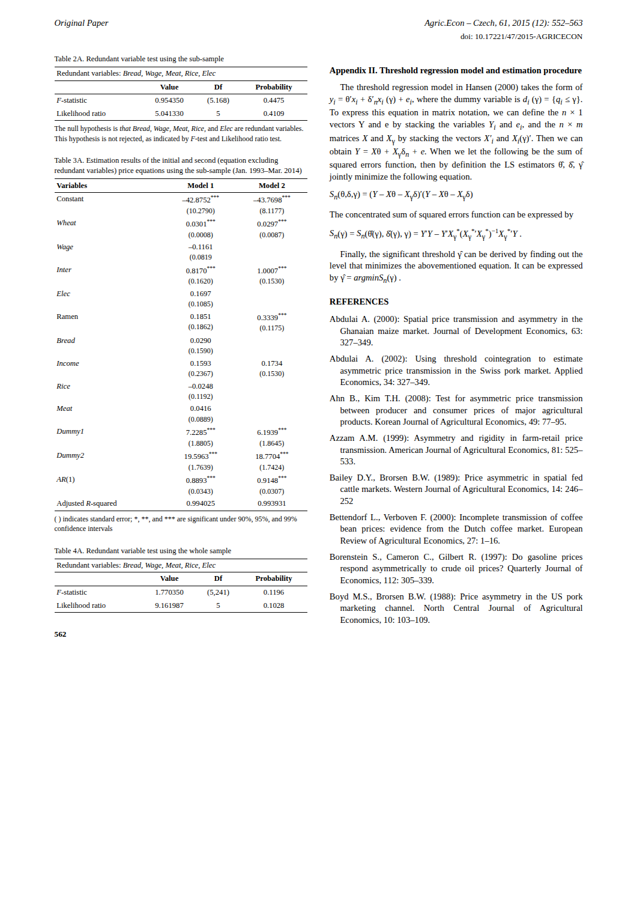Original Paper
Agric.Econ – Czech, 61, 2015 (12): 552–563
doi: 10.17221/47/2015-AGRICECON
Table 2A. Redundant variable test using the sub-sample
| Redundant variables: Bread, Wage, Meat, Rice, Elec |
| | Value | Df | Probability |
| F -statistic | 0.954350 | (5.168) | 0.4475 |
| Likelihood ratio | 5.041330 | 5 | 0.4109 |
The null hypothesis is that Bread, Wage, Meat, Rice, and Elec are redundant variables. This hypothesis is not rejected, as indicated by F-test and Likelihood ratio test.
Table 3A. Estimation results of the initial and second (equation excluding redundant variables) price equations using the sub-sample (Jan. 1993–Mar. 2014)
| Variables | Model 1 | Model 2 |
| --- | --- | --- |
| Constant | –42.8752 *** (10.2790) | –43.7698 *** (8.1177) |
| Wheat | 0.0301 *** (0.0008) | 0.0297 *** (0.0087) |
| Wage | –0.1161 (0.0819 | |
| Inter | 0.8170 *** (0.1620) | 1.0007 *** (0.1530) |
| Elec | 0.1697 (0.1085) | |
| Ramen | 0.1851 (0.1862) | 0.3339 *** (0.1175) |
| Bread | 0.0290 (0.1590) | |
| Income | 0.1593 (0.2367) | 0.1734 (0.1530) |
| Rice | –0.0248 (0.1192) | |
| Meat | 0.0416 (0.0889) | |
| Dummy1 | 7.2285 *** (1.8805) | 6.1939 *** (1.8645) |
| Dummy2 | 19.5963 *** (1.7639) | 18.7704 *** (1.7424) |
| AR (1) | 0.8893 *** (0.0343) | 0.9148 *** (0.0307) |
| Adjusted R -squared | 0.994025 | 0.993931 |
( ) indicates standard error; *, **, and *** are significant under 90%, 95%, and 99% confidence intervals
Table 4A. Redundant variable test using the whole sample
| Redundant variables: Bread, Wage, Meat, Rice, Elec |
| | Value | Df | Probability |
| F -statistic | 1.770350 | (5,241) | 0.1196 |
| Likelihood ratio | 9.161987 | 5 | 0.1028 |
562
Appendix II. Threshold regression model and estimation procedure
The threshold regression model in Hansen (2000) takes the form of yi = θ′xi + δ′nxi (γ) + ei, where the dummy variable is di (γ) = {qi ≤ γ}. To express this equation in matrix notation, we can define the n × 1 vectors Y and e by stacking the variables Yi and ei, and the n × m matrices X and Xγ by stacking the vectors X′i and Xi(γ)′. Then we can obtain Y = Xθ + Xγδn + e. When we let the following be the sum of squared errors function, then by definition the LS estimators θ̂, δ̂, γ̂ jointly minimize the following equation.
Sn(θ,δ,γ) = (Y – Xθ – Xγδ)′(Y – Xθ – Xγδ)
The concentrated sum of squared errors function can be expressed by
Sn(γ) = Sn(θ̂(γ), δ̂(γ), γ) = Y′Y – Y′Xγ*(Xγ*′Xγ*)−1Xγ*′Y .
Finally, the significant threshold γ̂ can be derived by finding out the level that minimizes the abovementioned equation. It can be expressed by γ̂ = argminSn(γ) .
REFERENCES
Abdulai A. (2000): Spatial price transmission and asymmetry in the Ghanaian maize market. Journal of Development Economics, 63: 327–349.
Abdulai A. (2002): Using threshold cointegration to estimate asymmetric price transmission in the Swiss pork market. Applied Economics, 34: 327–349.
Ahn B., Kim T.H. (2008): Test for asymmetric price transmission between producer and consumer prices of major agricultural products. Korean Journal of Agricultural Economics, 49: 77–95.
Azzam A.M. (1999): Asymmetry and rigidity in farm-retail price transmission. American Journal of Agricultural Economics, 81: 525–533.
Bailey D.Y., Brorsen B.W. (1989): Price asymmetric in spatial fed cattle markets. Western Journal of Agricultural Economics, 14: 246–252
Bettendorf L., Verboven F. (2000): Incomplete transmission of coffee bean prices: evidence from the Dutch coffee market. European Review of Agricultural Economics, 27: 1–16.
Borenstein S., Cameron C., Gilbert R. (1997): Do gasoline prices respond asymmetrically to crude oil prices? Quarterly Journal of Economics, 112: 305–339.
Boyd M.S., Brorsen B.W. (1988): Price asymmetry in the US pork marketing channel. North Central Journal of Agricultural Economics, 10: 103–109.